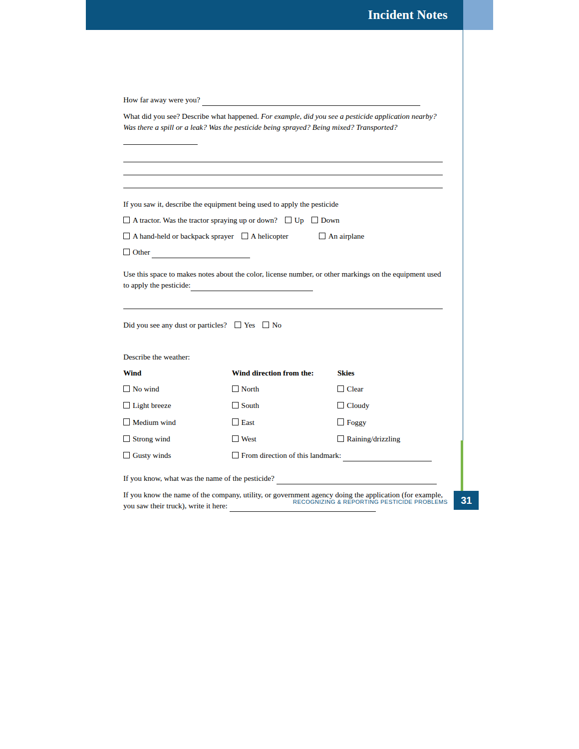Incident Notes
How far away were you?
What did you see? Describe what happened. For example, did you see a pesticide application nearby? Was there a spill or a leak? Was the pesticide being sprayed? Being mixed? Transported?
If you saw it, describe the equipment being used to apply the pesticide
A tractor. Was the tractor spraying up or down? Up Down
A hand-held or backpack sprayer A helicopter An airplane
Other
Use this space to makes notes about the color, license number, or other markings on the equipment used to apply the pesticide:
Did you see any dust or particles? Yes No
Describe the weather:
| Wind | Wind direction from the: | Skies |
| --- | --- | --- |
| No wind | North | Clear |
| Light breeze | South | Cloudy |
| Medium wind | East | Foggy |
| Strong wind | West | Raining/drizzling |
| Gusty winds | From direction of this landmark: |
If you know, what was the name of the pesticide?
If you know the name of the company, utility, or government agency doing the application (for example, you saw their truck), write it here:
Recognizing & Reporting Pesticide Problems
31